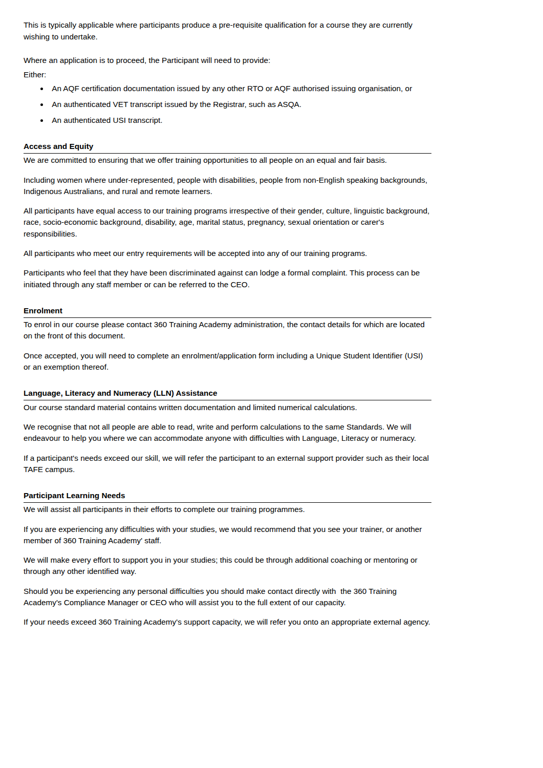This is typically applicable where participants produce a pre-requisite qualification for a course they are currently wishing to undertake.
Where an application is to proceed, the Participant will need to provide:
Either:
An AQF certification documentation issued by any other RTO or AQF authorised issuing organisation, or
An authenticated VET transcript issued by the Registrar, such as ASQA.
An authenticated USI transcript.
Access and Equity
We are committed to ensuring that we offer training opportunities to all people on an equal and fair basis.
Including women where under-represented, people with disabilities, people from non-English speaking backgrounds, Indigenous Australians, and rural and remote learners.
All participants have equal access to our training programs irrespective of their gender, culture, linguistic background, race, socio-economic background, disability, age, marital status, pregnancy, sexual orientation or carer's responsibilities.
All participants who meet our entry requirements will be accepted into any of our training programs.
Participants who feel that they have been discriminated against can lodge a formal complaint. This process can be initiated through any staff member or can be referred to the CEO.
Enrolment
To enrol in our course please contact 360 Training Academy administration, the contact details for which are located on the front of this document.
Once accepted, you will need to complete an enrolment/application form including a Unique Student Identifier (USI) or an exemption thereof.
Language, Literacy and Numeracy (LLN) Assistance
Our course standard material contains written documentation and limited numerical calculations.
We recognise that not all people are able to read, write and perform calculations to the same Standards. We will endeavour to help you where we can accommodate anyone with difficulties with Language, Literacy or numeracy.
If a participant's needs exceed our skill, we will refer the participant to an external support provider such as their local TAFE campus.
Participant Learning Needs
We will assist all participants in their efforts to complete our training programmes.
If you are experiencing any difficulties with your studies, we would recommend that you see your trainer, or another member of 360 Training Academy' staff.
We will make every effort to support you in your studies; this could be through additional coaching or mentoring or through any other identified way.
Should you be experiencing any personal difficulties you should make contact directly with the 360 Training Academy's Compliance Manager or CEO who will assist you to the full extent of our capacity.
If your needs exceed 360 Training Academy's support capacity, we will refer you onto an appropriate external agency.